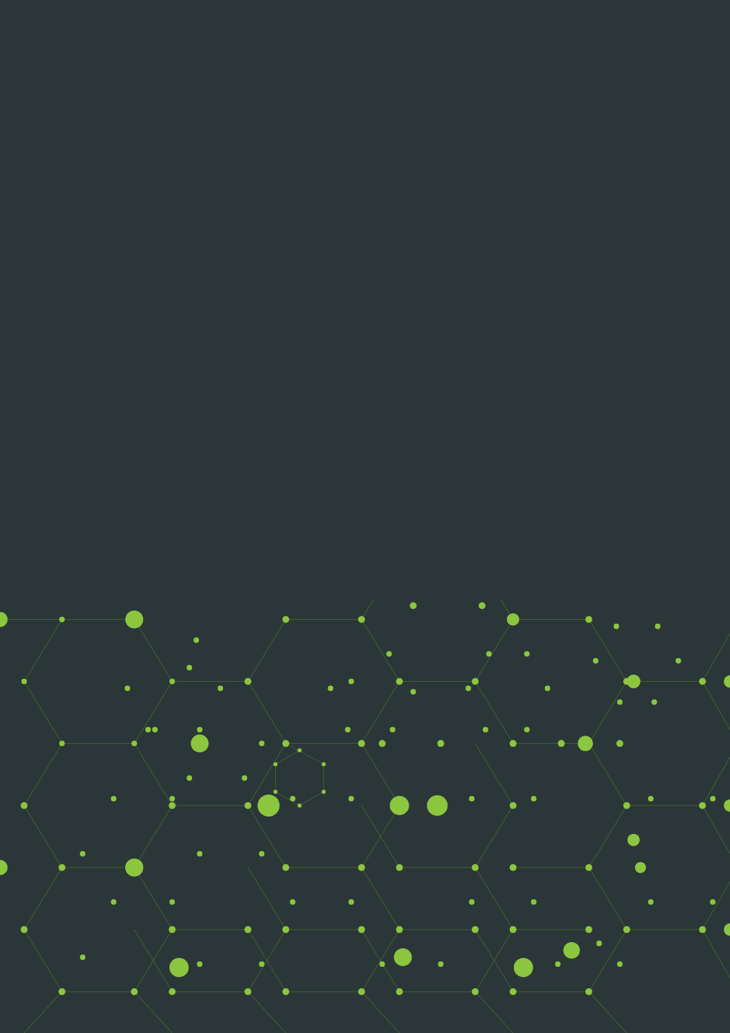Decorative hexagonal network graphic
This page displays a decorative pattern of connected hexagons and dots on a dark background. No textual content is present.